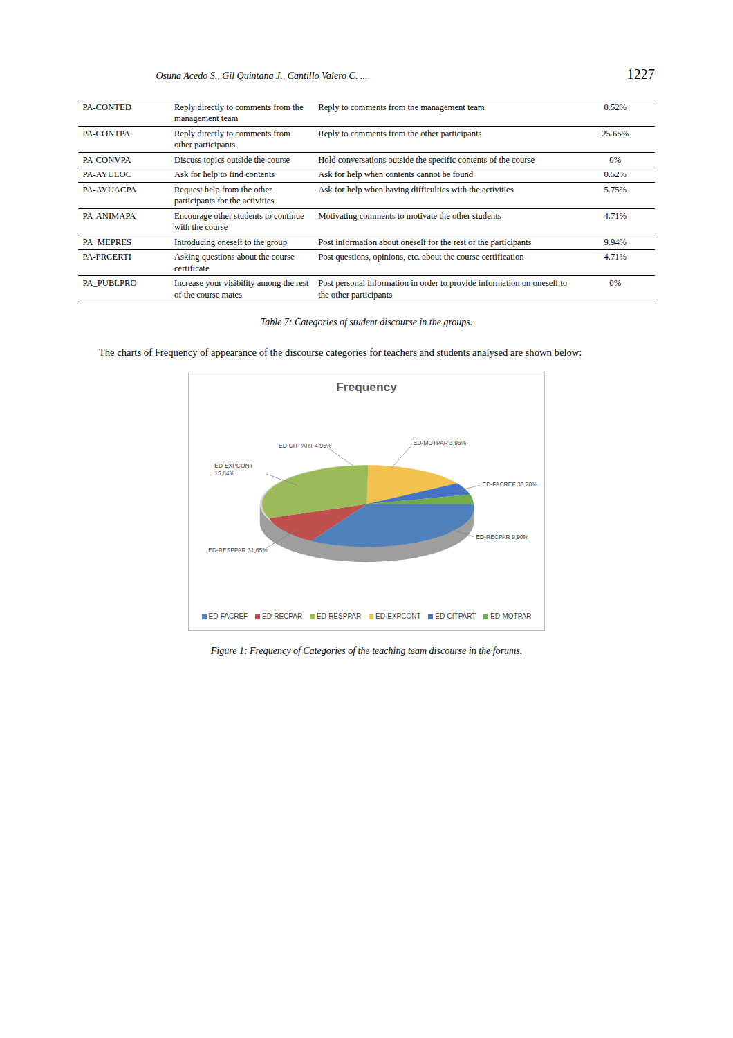Osuna Acedo S., Gil Quintana J., Cantillo Valero C. ...
1227
| PA-CONTED | Reply directly to comments from the management team | Reply to comments from the management team | 0.52% |
| PA-CONTPA | Reply directly to comments from other participants | Reply to comments from the other participants | 25.65% |
| PA-CONVPA | Discuss topics outside the course | Hold conversations outside the specific contents of the course | 0% |
| PA-AYULOC | Ask for help to find contents | Ask for help when contents cannot be found | 0.52% |
| PA-AYUACPA | Request help from the other participants for the activities | Ask for help when having difficulties with the activities | 5.75% |
| PA-ANIMAPA | Encourage other students to continue with the course | Motivating comments to motivate the other students | 4.71% |
| PA_MEPRES | Introducing oneself to the group | Post information about oneself for the rest of the participants | 9.94% |
| PA-PRCERTI | Asking questions about the course certificate | Post questions, opinions, etc. about the course certification | 4.71% |
| PA_PUBLPRO | Increase your visibility among the rest of the course mates | Post personal information in order to provide information on oneself to the other participants | 0% |
Table 7: Categories of student discourse in the groups.
The charts of Frequency of appearance of the discourse categories for teachers and students analysed are shown below:
Frequency
ED-MOTPAR 3,96% ED-CITPART 4,95% ED-EXPCONT 15,84% ED-FACREF 33,70% ED-RECPAR 9,90% ED-RESPPAR 31,65%
ED-FACREF ED-RECPAR ED-RESPPAR ED-EXPCONT ED-CITPART ED-MOTPAR
Figure 1: Frequency of Categories of the teaching team discourse in the forums.